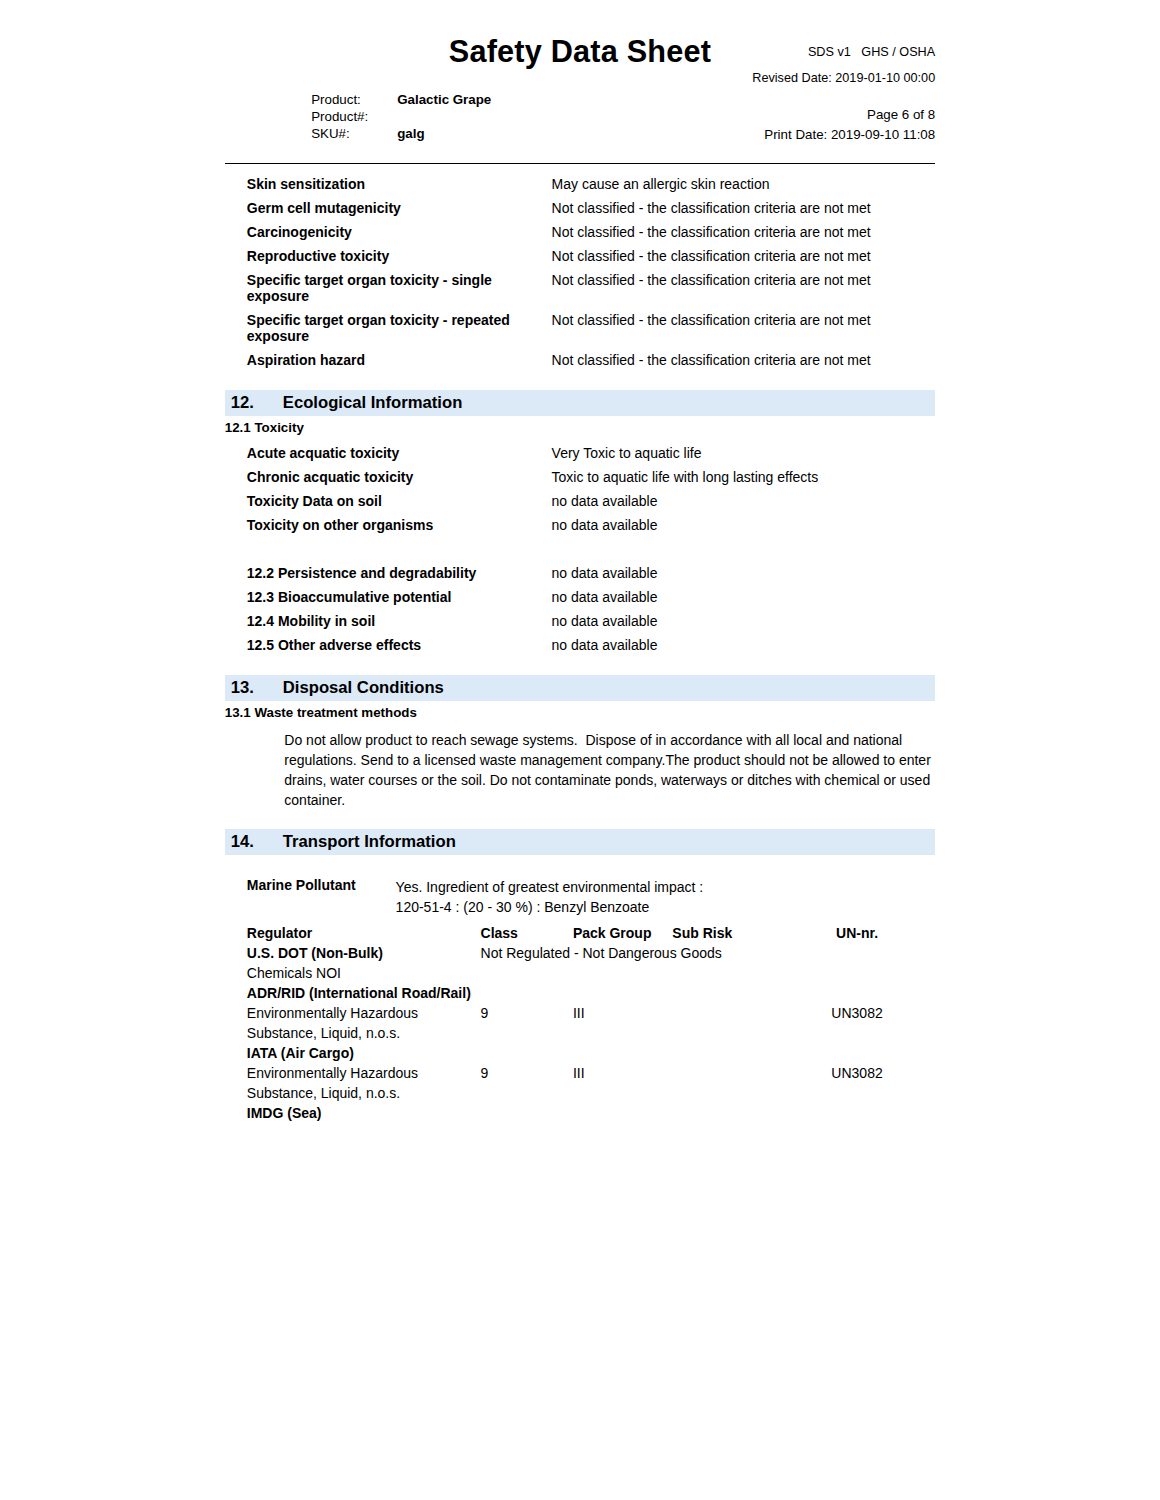SDS v1 GHS / OSHA
Safety Data Sheet
Revised Date: 2019-01-10 00:00
| Product: | Galactic Grape |
| Product#: | |
| SKU#: | galg |
Page 6 of 8
Print Date: 2019-09-10 11:08
| Skin sensitization | May cause an allergic skin reaction |
| Germ cell mutagenicity | Not classified - the classification criteria are not met |
| Carcinogenicity | Not classified - the classification criteria are not met |
| Reproductive toxicity | Not classified - the classification criteria are not met |
| Specific target organ toxicity - single exposure | Not classified - the classification criteria are not met |
| Specific target organ toxicity - repeated exposure | Not classified - the classification criteria are not met |
| Aspiration hazard | Not classified - the classification criteria are not met |
12. Ecological Information
12.1 Toxicity
| Acute acquatic toxicity | Very Toxic to aquatic life |
| Chronic acquatic toxicity | Toxic to aquatic life with long lasting effects |
| Toxicity Data on soil | no data available |
| Toxicity on other organisms | no data available |
| 12.2 Persistence and degradability | no data available |
| 12.3 Bioaccumulative potential | no data available |
| 12.4 Mobility in soil | no data available |
| 12.5 Other adverse effects | no data available |
13. Disposal Conditions
13.1 Waste treatment methods
Do not allow product to reach sewage systems. Dispose of in accordance with all local and national regulations. Send to a licensed waste management company.The product should not be allowed to enter drains, water courses or the soil. Do not contaminate ponds, waterways or ditches with chemical or used container.
14. Transport Information
Marine Pollutant
Yes. Ingredient of greatest environmental impact :
120-51-4 : (20 - 30 %) : Benzyl Benzoate
| Regulator | Class | Pack Group | Sub Risk | UN-nr. |
| --- | --- | --- | --- | --- |
| U.S. DOT (Non-Bulk) | Not Regulated - Not Dangerous Goods | |
| Chemicals NOI | | | | |
| ADR/RID (International Road/Rail) | | | | |
| Environmentally Hazardous | 9 | III | | UN3082 |
| Substance, Liquid, n.o.s. | | | | |
| IATA (Air Cargo) | | | | |
| Environmentally Hazardous | 9 | III | | UN3082 |
| Substance, Liquid, n.o.s. | | | | |
| IMDG (Sea) | | | | |